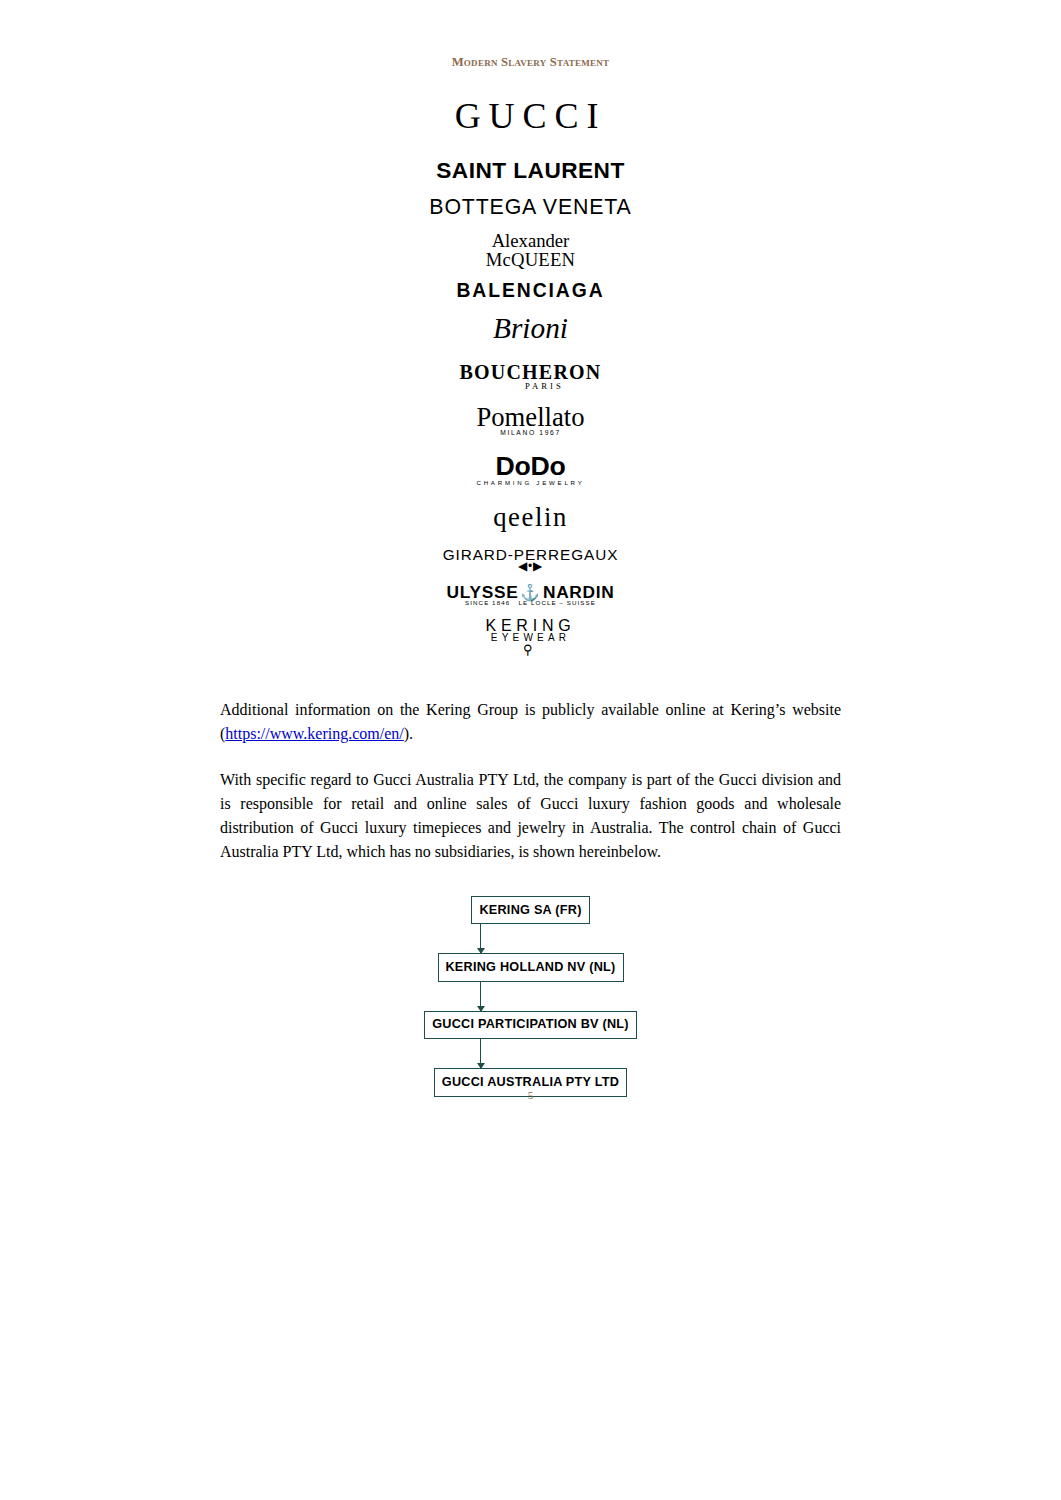Modern Slavery Statement
GUCCI
SAINT LAURENT
BOTTEGA VENETA
Alexander Mc QUEEN
BALENCIAGA
Brioni
BOUCHERONPARIS
PomellatoMILANO 1967
DoDoCHARMING JEWELRY
qeelin
GIRARD-PERREGAUX◀•▶
ULYSSE⚓NARDINSINCE 1846 LE LOCLE – SUISSE
KERINGEYEWEAR⚲
Additional information on the Kering Group is publicly available online at Kering’s website (https://www.kering.com/en/).
With specific regard to Gucci Australia PTY Ltd, the company is part of the Gucci division and is responsible for retail and online sales of Gucci luxury fashion goods and wholesale distribution of Gucci luxury timepieces and jewelry in Australia. The control chain of Gucci Australia PTY Ltd, which has no subsidiaries, is shown hereinbelow.
KERING SA (FR) KERING HOLLAND NV (NL) GUCCI PARTICIPATION BV (NL) GUCCI AUSTRALIA PTY LTD
5